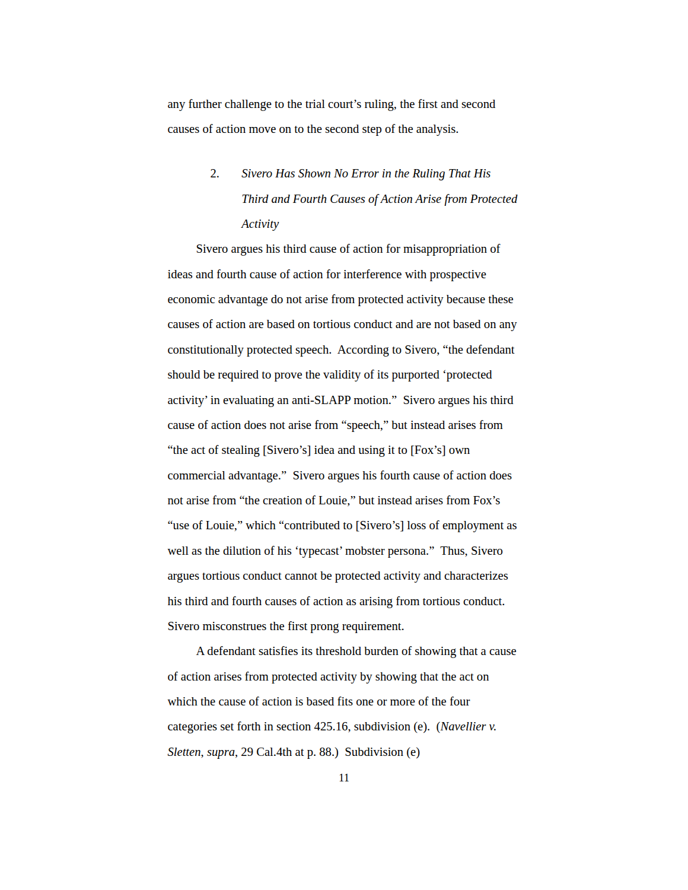any further challenge to the trial court’s ruling, the first and second causes of action move on to the second step of the analysis.
2. Sivero Has Shown No Error in the Ruling That His Third and Fourth Causes of Action Arise from Protected Activity
Sivero argues his third cause of action for misappropriation of ideas and fourth cause of action for interference with prospective economic advantage do not arise from protected activity because these causes of action are based on tortious conduct and are not based on any constitutionally protected speech. According to Sivero, “the defendant should be required to prove the validity of its purported ‘protected activity’ in evaluating an anti-SLAPP motion.” Sivero argues his third cause of action does not arise from “speech,” but instead arises from “the act of stealing [Sivero’s] idea and using it to [Fox’s] own commercial advantage.” Sivero argues his fourth cause of action does not arise from “the creation of Louie,” but instead arises from Fox’s “use of Louie,” which “contributed to [Sivero’s] loss of employment as well as the dilution of his ‘typecast’ mobster persona.” Thus, Sivero argues tortious conduct cannot be protected activity and characterizes his third and fourth causes of action as arising from tortious conduct. Sivero misconstrues the first prong requirement.
A defendant satisfies its threshold burden of showing that a cause of action arises from protected activity by showing that the act on which the cause of action is based fits one or more of the four categories set forth in section 425.16, subdivision (e). (Navellier v. Sletten, supra, 29 Cal.4th at p. 88.) Subdivision (e)
11